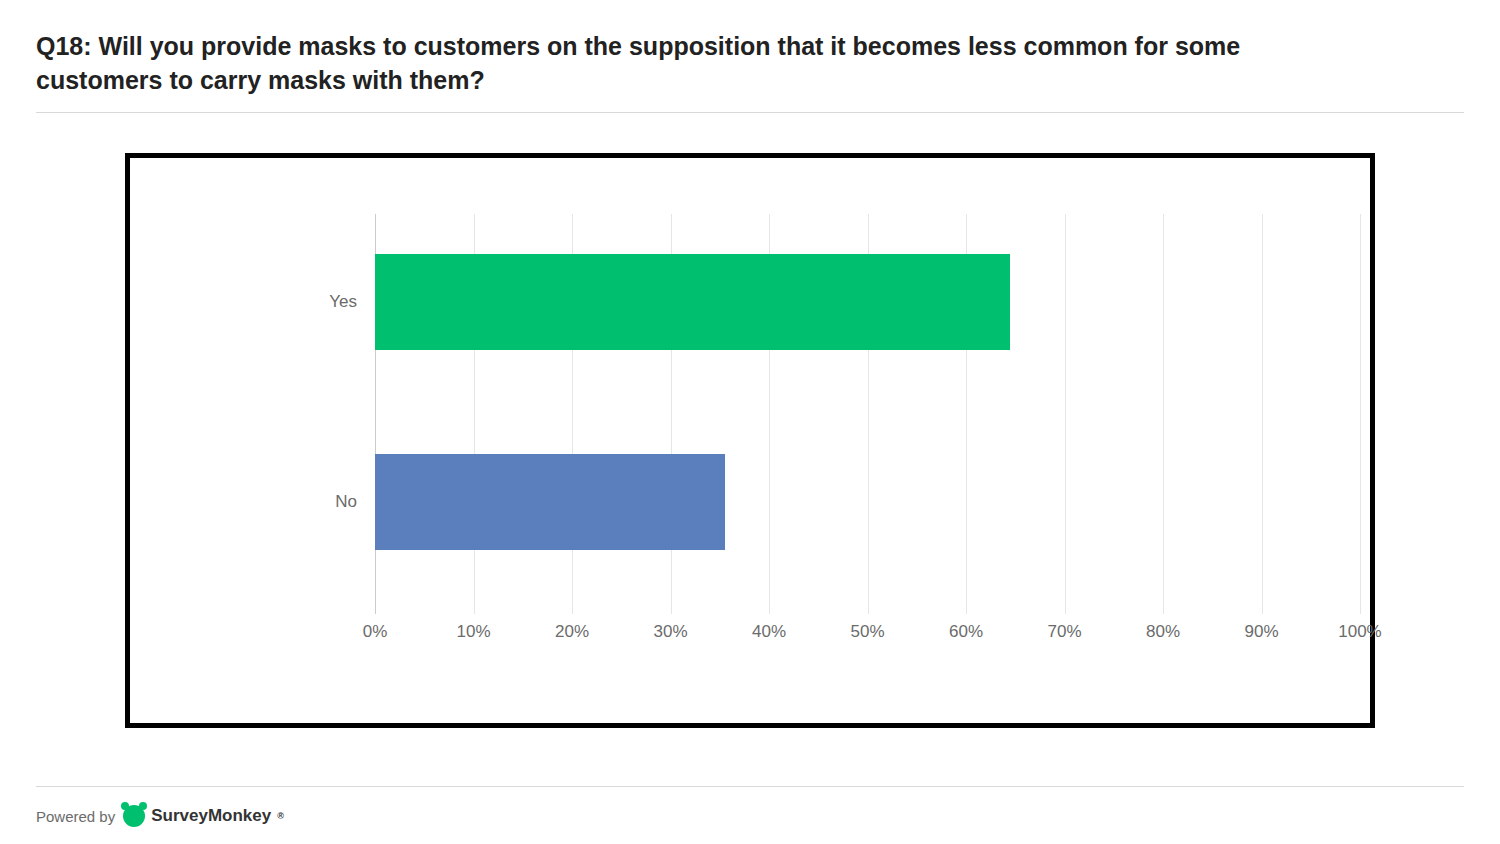Q18: Will you provide masks to customers on the supposition that it becomes less common for some customers to carry masks with them?
Yes No
0% 10% 20% 30% 40% 50% 60% 70% 80% 90% 100%
Powered by SurveyMonkey®